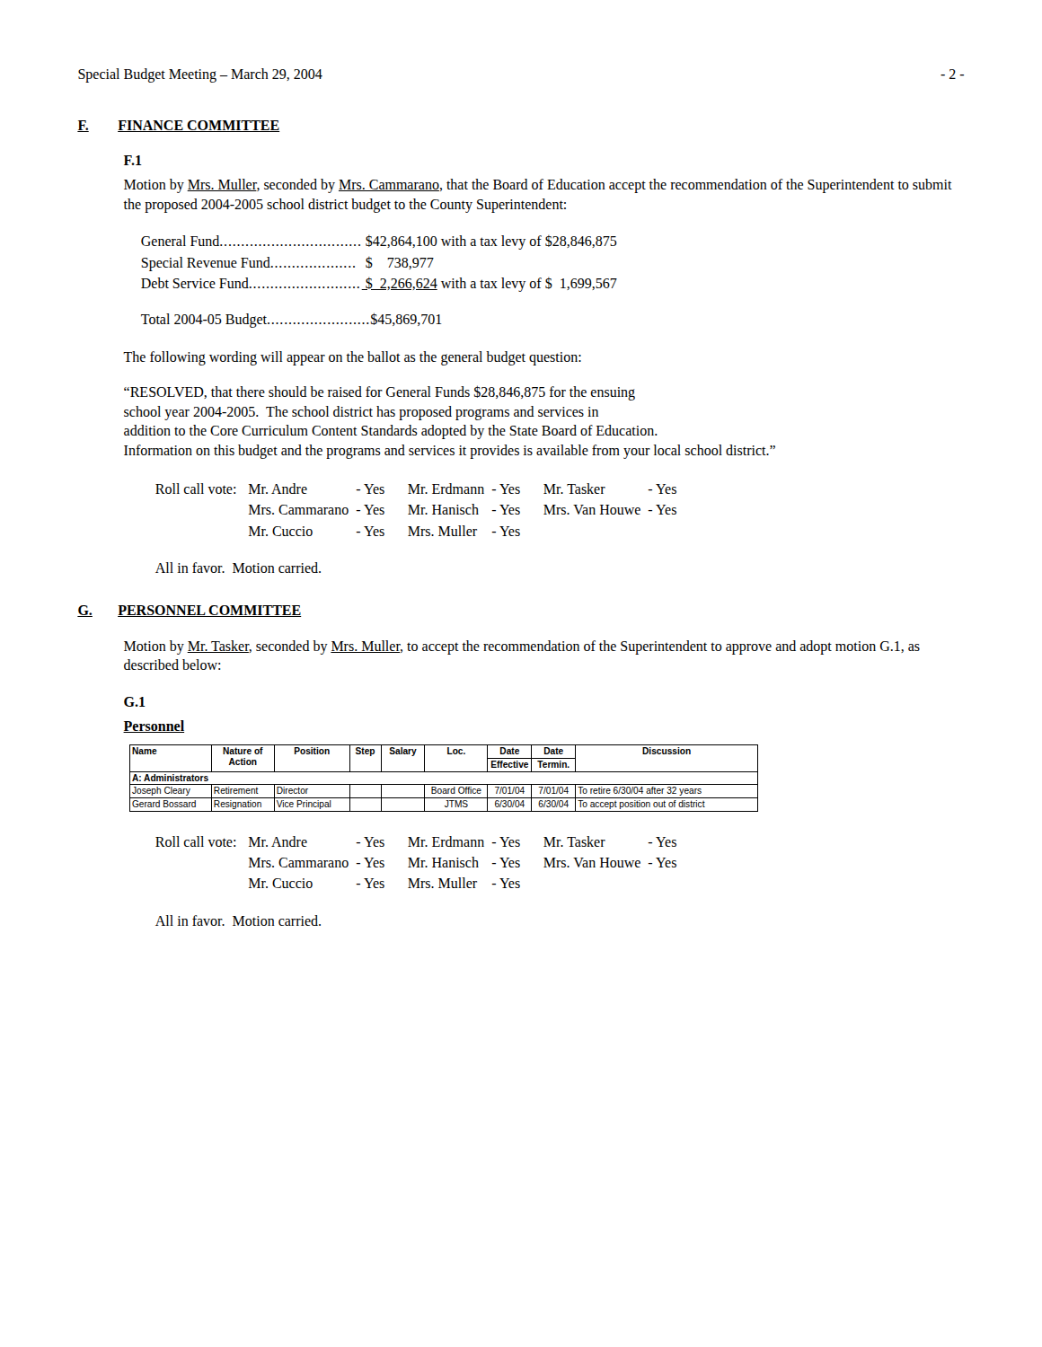Special Budget Meeting – March 29, 2004 - 2 -
F. FINANCE COMMITTEE
F.1
Motion by Mrs. Muller, seconded by Mrs. Cammarano, that the Board of Education accept the recommendation of the Superintendent to submit the proposed 2004-2005 school district budget to the County Superintendent:
| General Fund ................................. | $42,864,100 with a tax levy of $28,846,875 |
| Special Revenue Fund .................... | $ 738,977 |
| Debt Service Fund .......................... | $ 2,266,624 with a tax levy of $ 1,699,567 |
Total 2004-05 Budget........................$45,869,701
The following wording will appear on the ballot as the general budget question:
“RESOLVED, that there should be raised for General Funds $28,846,875 for the ensuing
school year 2004-2005. The school district has proposed programs and services in
addition to the Core Curriculum Content Standards adopted by the State Board of Education.
Information on this budget and the programs and services it provides is available from your local school district.”
| Roll call vote: | Mr. Andre | - Yes | Mr. Erdmann | - Yes | Mr. Tasker | - Yes |
| | Mrs. Cammarano | - Yes | Mr. Hanisch | - Yes | Mrs. Van Houwe | - Yes |
| | Mr. Cuccio | - Yes | Mrs. Muller | - Yes | | |
All in favor. Motion carried.
G. PERSONNEL COMMITTEE
Motion by Mr. Tasker, seconded by Mrs. Muller, to accept the recommendation of the Superintendent to approve and adopt motion G.1, as described below:
G.1
Personnel
| Name | Nature of Action | Position | Step | Salary | Loc. | Date | Date | Discussion |
| --- | --- | --- | --- | --- | --- | --- | --- | --- |
| Effective | Termin. |
| A: Administrators |
| Joseph Cleary | Retirement | Director | | | Board Office | 7/01/04 | 7/01/04 | To retire 6/30/04 after 32 years |
| Gerard Bossard | Resignation | Vice Principal | | | JTMS | 6/30/04 | 6/30/04 | To accept position out of district |
| Roll call vote: | Mr. Andre | - Yes | Mr. Erdmann | - Yes | Mr. Tasker | - Yes |
| | Mrs. Cammarano | - Yes | Mr. Hanisch | - Yes | Mrs. Van Houwe | - Yes |
| | Mr. Cuccio | - Yes | Mrs. Muller | - Yes | | |
All in favor. Motion carried.